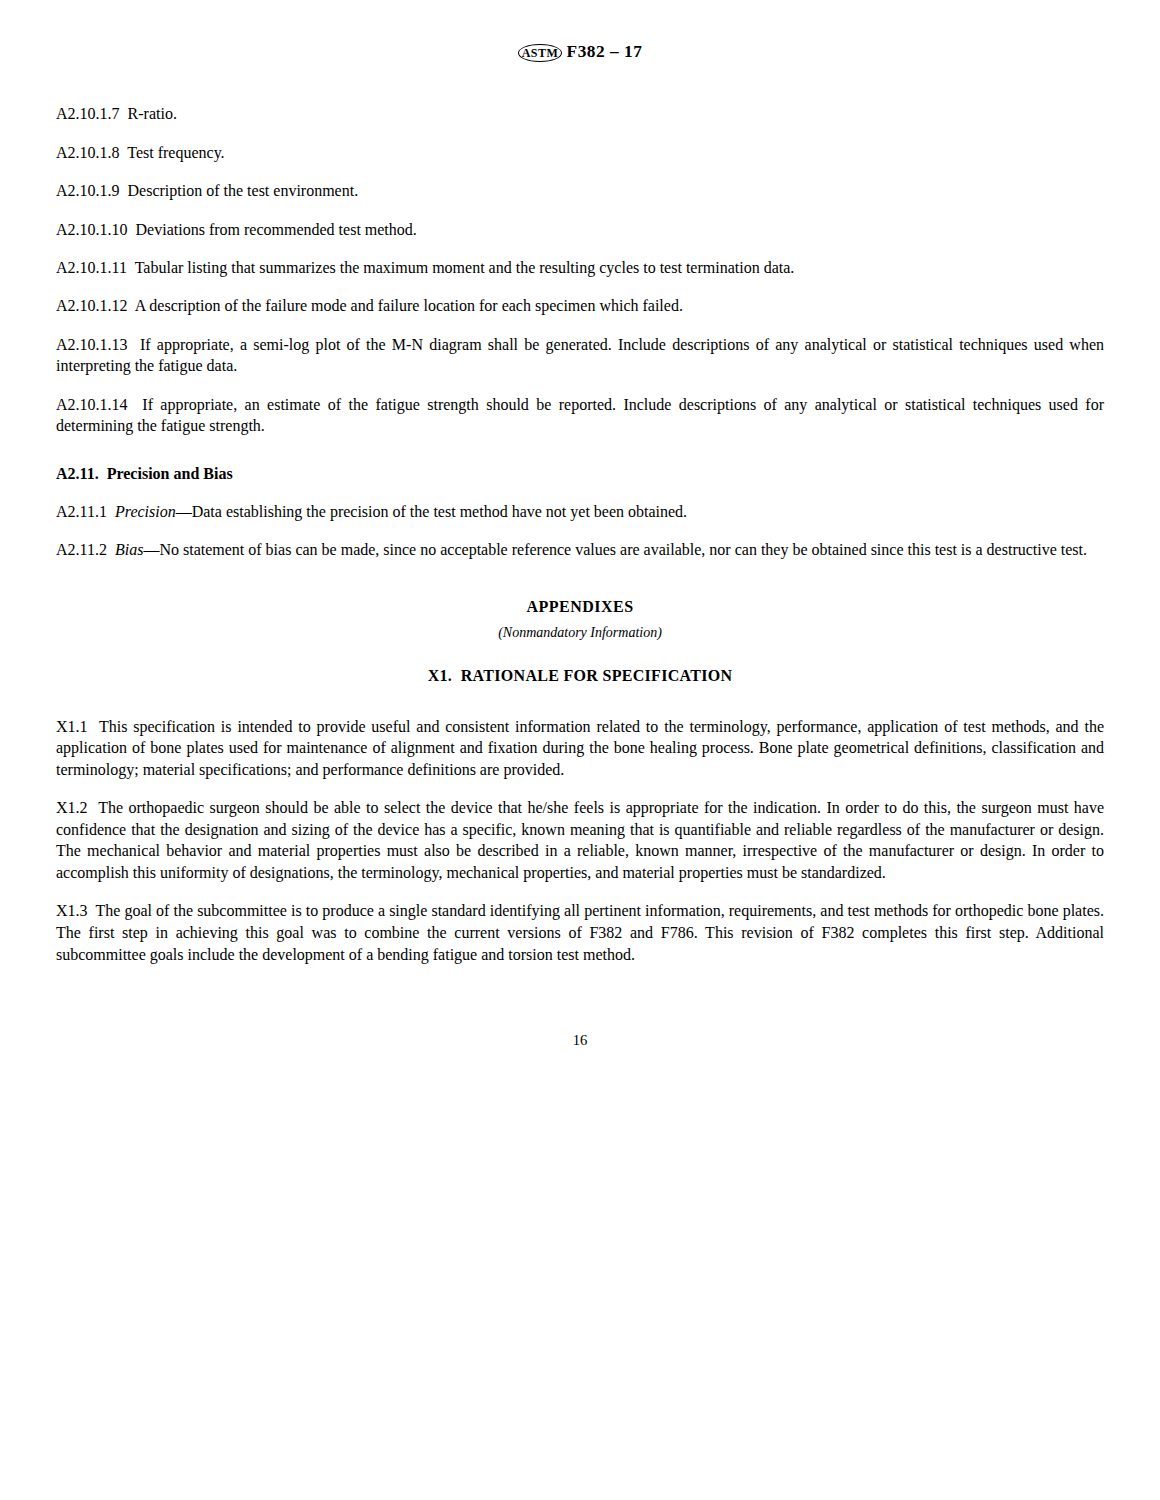ASTMF382 – 17
A2.10.1.7 R-ratio.
A2.10.1.8 Test frequency.
A2.10.1.9 Description of the test environment.
A2.10.1.10 Deviations from recommended test method.
A2.10.1.11 Tabular listing that summarizes the maximum moment and the resulting cycles to test termination data.
A2.10.1.12 A description of the failure mode and failure location for each specimen which failed.
A2.10.1.13 If appropriate, a semi-log plot of the M-N diagram shall be generated. Include descriptions of any analytical or statistical techniques used when interpreting the fatigue data.
A2.10.1.14 If appropriate, an estimate of the fatigue strength should be reported. Include descriptions of any analytical or statistical techniques used for determining the fatigue strength.
A2.11. Precision and Bias
A2.11.1 Precision—Data establishing the precision of the test method have not yet been obtained.
A2.11.2 Bias—No statement of bias can be made, since no acceptable reference values are available, nor can they be obtained since this test is a destructive test.
APPENDIXES
(Nonmandatory Information)
X1. RATIONALE FOR SPECIFICATION
X1.1 This specification is intended to provide useful and consistent information related to the terminology, performance, application of test methods, and the application of bone plates used for maintenance of alignment and fixation during the bone healing process. Bone plate geometrical definitions, classification and terminology; material specifications; and performance definitions are provided.
X1.2 The orthopaedic surgeon should be able to select the device that he/she feels is appropriate for the indication. In order to do this, the surgeon must have confidence that the designation and sizing of the device has a specific, known meaning that is quantifiable and reliable regardless of the manufacturer or design. The mechanical behavior and material properties must also be described in a reliable, known manner, irrespective of the manufacturer or design. In order to accomplish this uniformity of designations, the terminology, mechanical properties, and material properties must be standardized.
X1.3 The goal of the subcommittee is to produce a single standard identifying all pertinent information, requirements, and test methods for orthopedic bone plates. The first step in achieving this goal was to combine the current versions of F382 and F786. This revision of F382 completes this first step. Additional subcommittee goals include the development of a bending fatigue and torsion test method.
16